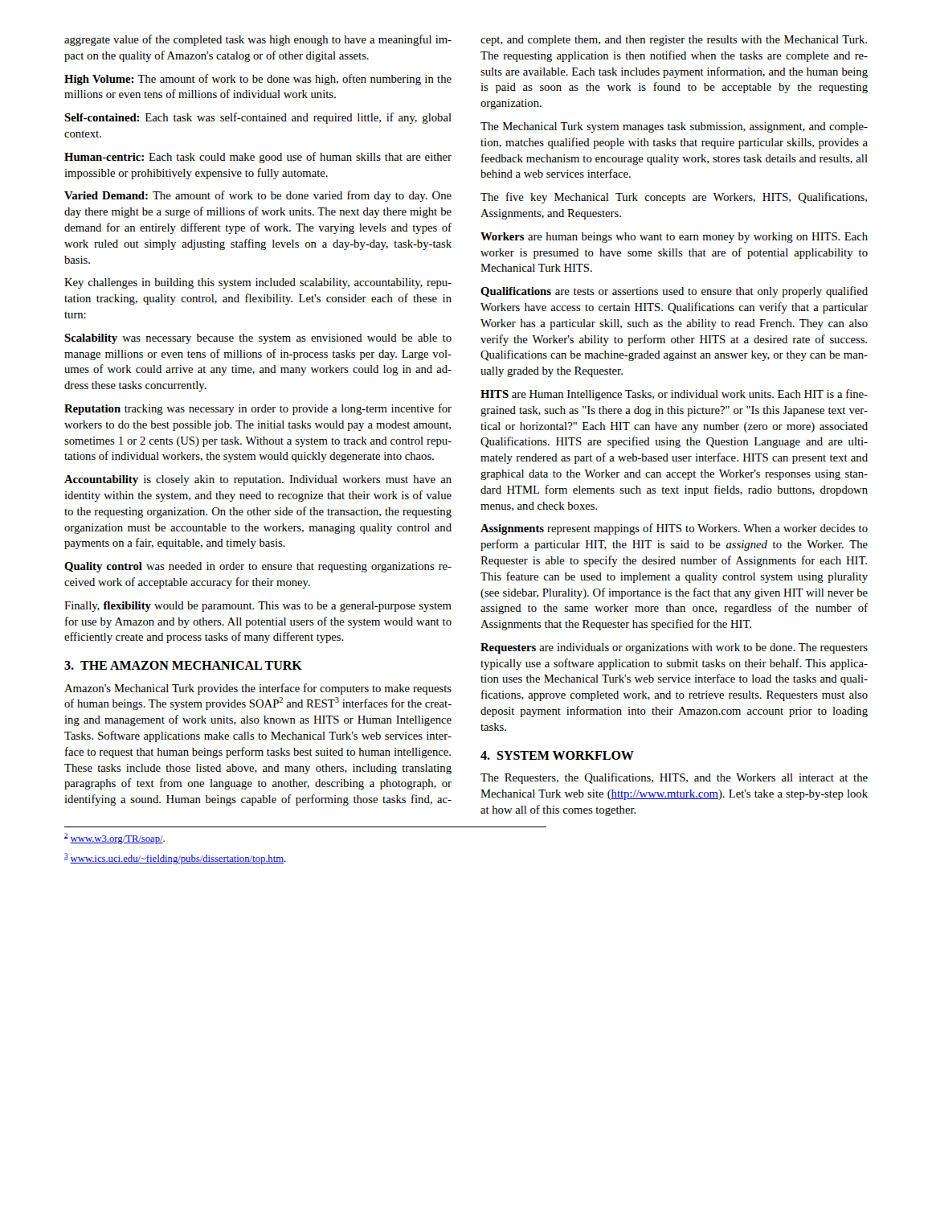aggregate value of the completed task was high enough to have a meaningful impact on the quality of Amazon's catalog or of other digital assets.
High Volume: The amount of work to be done was high, often numbering in the millions or even tens of millions of individual work units.
Self-contained: Each task was self-contained and required little, if any, global context.
Human-centric: Each task could make good use of human skills that are either impossible or prohibitively expensive to fully automate.
Varied Demand: The amount of work to be done varied from day to day. One day there might be a surge of millions of work units. The next day there might be demand for an entirely different type of work. The varying levels and types of work ruled out simply adjusting staffing levels on a day-by-day, task-by-task basis.
Key challenges in building this system included scalability, accountability, reputation tracking, quality control, and flexibility. Let's consider each of these in turn:
Scalability was necessary because the system as envisioned would be able to manage millions or even tens of millions of in-process tasks per day. Large volumes of work could arrive at any time, and many workers could log in and address these tasks concurrently.
Reputation tracking was necessary in order to provide a long-term incentive for workers to do the best possible job. The initial tasks would pay a modest amount, sometimes 1 or 2 cents (US) per task. Without a system to track and control reputations of individual workers, the system would quickly degenerate into chaos.
Accountability is closely akin to reputation. Individual workers must have an identity within the system, and they need to recognize that their work is of value to the requesting organization. On the other side of the transaction, the requesting organization must be accountable to the workers, managing quality control and payments on a fair, equitable, and timely basis.
Quality control was needed in order to ensure that requesting organizations received work of acceptable accuracy for their money.
Finally, flexibility would be paramount. This was to be a general-purpose system for use by Amazon and by others. All potential users of the system would want to efficiently create and process tasks of many different types.
3. THE AMAZON MECHANICAL TURK
Amazon's Mechanical Turk provides the interface for computers to make requests of human beings. The system provides SOAP2 and REST3 interfaces for the creating and management of work units, also known as HITS or Human Intelligence Tasks. Software applications make calls to Mechanical Turk's web services interface to request that human beings perform tasks best suited to human intelligence. These tasks include those listed above, and many others, including translating paragraphs of text from one language to another, describing a photograph, or identifying a sound. Human beings capable of performing those tasks find, accept, and complete them, and then register the results with the Mechanical Turk. The requesting application is then notified when the tasks are complete and results are available. Each task includes payment information, and the human being is paid as soon as the work is found to be acceptable by the requesting organization.
The Mechanical Turk system manages task submission, assignment, and completion, matches qualified people with tasks that require particular skills, provides a feedback mechanism to encourage quality work, stores task details and results, all behind a web services interface.
The five key Mechanical Turk concepts are Workers, HITS, Qualifications, Assignments, and Requesters.
Workers are human beings who want to earn money by working on HITS. Each worker is presumed to have some skills that are of potential applicability to Mechanical Turk HITS.
Qualifications are tests or assertions used to ensure that only properly qualified Workers have access to certain HITS. Qualifications can verify that a particular Worker has a particular skill, such as the ability to read French. They can also verify the Worker's ability to perform other HITS at a desired rate of success. Qualifications can be machine-graded against an answer key, or they can be manually graded by the Requester.
HITS are Human Intelligence Tasks, or individual work units. Each HIT is a fine-grained task, such as "Is there a dog in this picture?" or "Is this Japanese text vertical or horizontal?" Each HIT can have any number (zero or more) associated Qualifications. HITS are specified using the Question Language and are ultimately rendered as part of a web-based user interface. HITS can present text and graphical data to the Worker and can accept the Worker's responses using standard HTML form elements such as text input fields, radio buttons, dropdown menus, and check boxes.
Assignments represent mappings of HITS to Workers. When a worker decides to perform a particular HIT, the HIT is said to be assigned to the Worker. The Requester is able to specify the desired number of Assignments for each HIT. This feature can be used to implement a quality control system using plurality (see sidebar, Plurality). Of importance is the fact that any given HIT will never be assigned to the same worker more than once, regardless of the number of Assignments that the Requester has specified for the HIT.
Requesters are individuals or organizations with work to be done. The requesters typically use a software application to submit tasks on their behalf. This application uses the Mechanical Turk's web service interface to load the tasks and qualifications, approve completed work, and to retrieve results. Requesters must also deposit payment information into their Amazon.com account prior to loading tasks.
4. SYSTEM WORKFLOW
The Requesters, the Qualifications, HITS, and the Workers all interact at the Mechanical Turk web site (http://www.mturk.com). Let's take a step-by-step look at how all of this comes together.
2 www.w3.org/TR/soap/.
3 www.ics.uci.edu/~fielding/pubs/dissertation/top.htm.